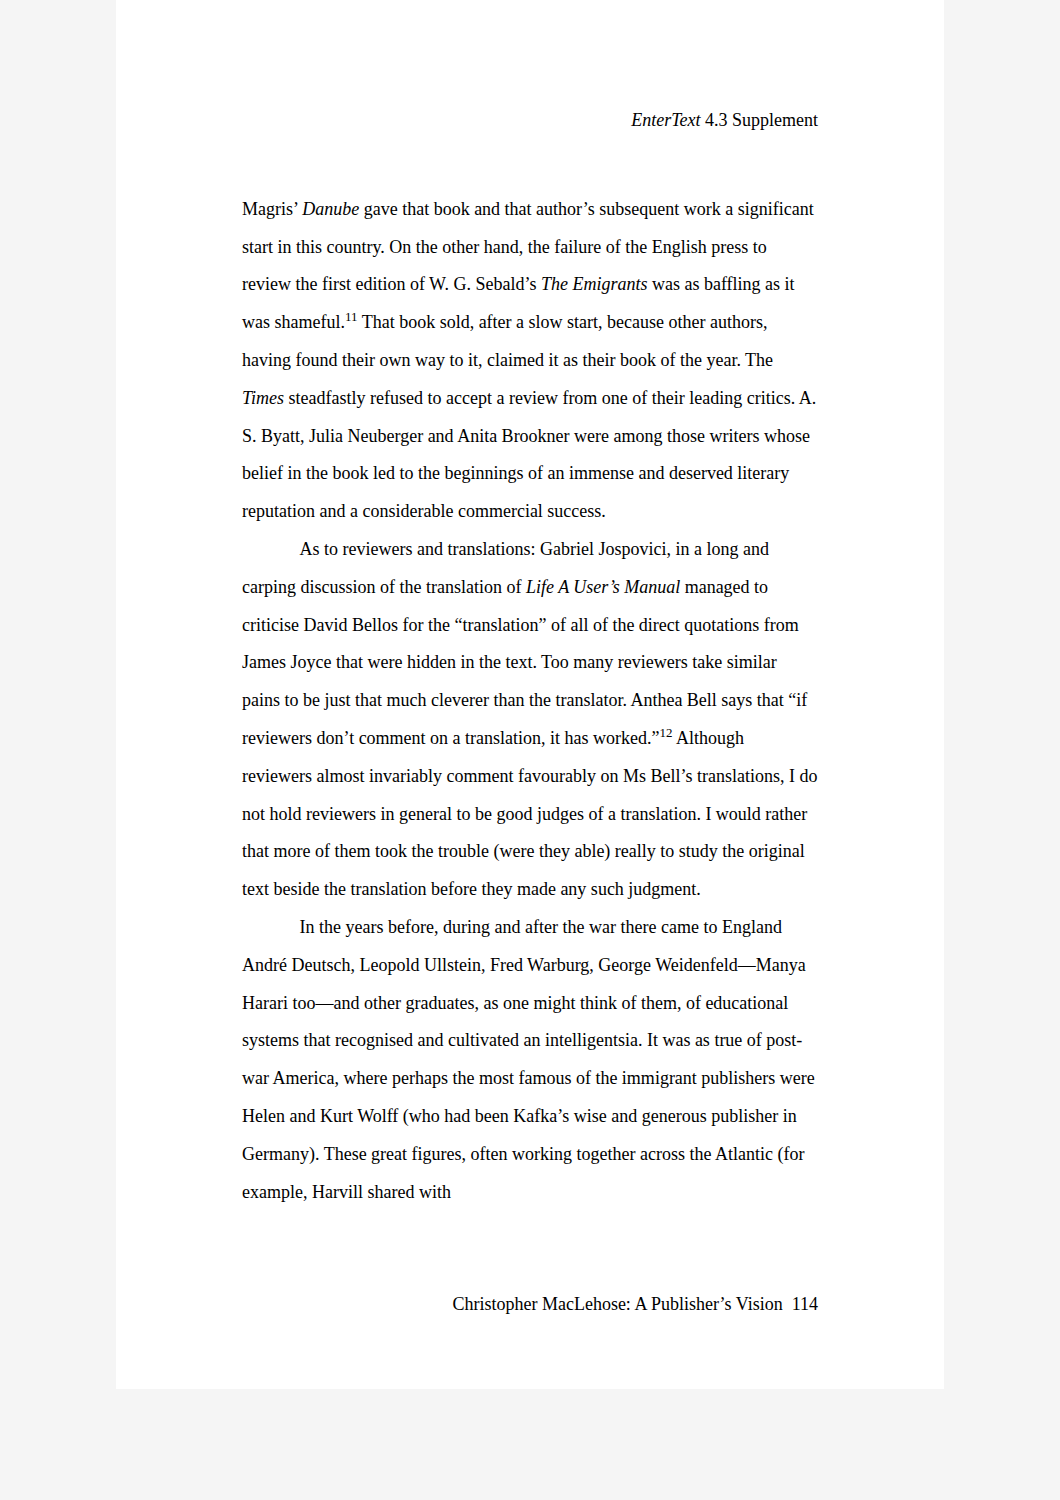EnterText 4.3 Supplement
Magris’ Danube gave that book and that author’s subsequent work a significant start in this country. On the other hand, the failure of the English press to review the first edition of W. G. Sebald’s The Emigrants was as baffling as it was shameful.11 That book sold, after a slow start, because other authors, having found their own way to it, claimed it as their book of the year. The Times steadfastly refused to accept a review from one of their leading critics. A. S. Byatt, Julia Neuberger and Anita Brookner were among those writers whose belief in the book led to the beginnings of an immense and deserved literary reputation and a considerable commercial success.
As to reviewers and translations: Gabriel Jospovici, in a long and carping discussion of the translation of Life A User’s Manual managed to criticise David Bellos for the “translation” of all of the direct quotations from James Joyce that were hidden in the text. Too many reviewers take similar pains to be just that much cleverer than the translator. Anthea Bell says that “if reviewers don’t comment on a translation, it has worked.”12 Although reviewers almost invariably comment favourably on Ms Bell’s translations, I do not hold reviewers in general to be good judges of a translation. I would rather that more of them took the trouble (were they able) really to study the original text beside the translation before they made any such judgment.
In the years before, during and after the war there came to England André Deutsch, Leopold Ullstein, Fred Warburg, George Weidenfeld—Manya Harari too—and other graduates, as one might think of them, of educational systems that recognised and cultivated an intelligentsia. It was as true of post-war America, where perhaps the most famous of the immigrant publishers were Helen and Kurt Wolff (who had been Kafka’s wise and generous publisher in Germany). These great figures, often working together across the Atlantic (for example, Harvill shared with
Christopher MacLehose: A Publisher’s Vision 114